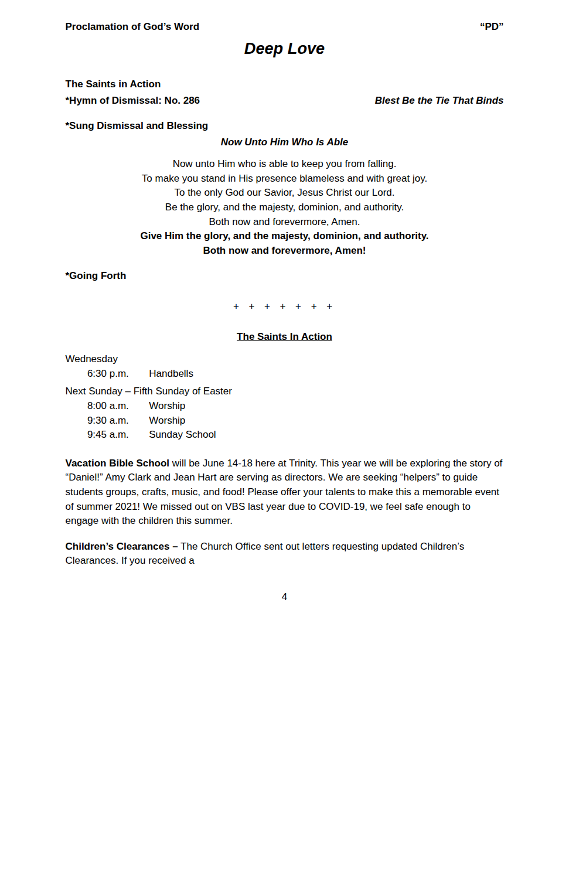Proclamation of God’s Word “PD”
Deep Love
The Saints in Action
*Hymn of Dismissal: No. 286 Blest Be the Tie That Binds
*Sung Dismissal and Blessing
Now Unto Him Who Is Able
Now unto Him who is able to keep you from falling.
To make you stand in His presence blameless and with great joy.
To the only God our Savior, Jesus Christ our Lord.
Be the glory, and the majesty, dominion, and authority.
Both now and forevermore, Amen.
Give Him the glory, and the majesty, dominion, and authority.
Both now and forevermore, Amen!
*Going Forth
+ + + + + + +
The Saints In Action
Wednesday
6:30 p.m. Handbells
Next Sunday – Fifth Sunday of Easter
8:00 a.m. Worship
9:30 a.m. Worship
9:45 a.m. Sunday School
Vacation Bible School will be June 14-18 here at Trinity. This year we will be exploring the story of “Daniel!” Amy Clark and Jean Hart are serving as directors. We are seeking “helpers” to guide students groups, crafts, music, and food! Please offer your talents to make this a memorable event of summer 2021! We missed out on VBS last year due to COVID-19, we feel safe enough to engage with the children this summer.
Children’s Clearances – The Church Office sent out letters requesting updated Children’s Clearances. If you received a
4